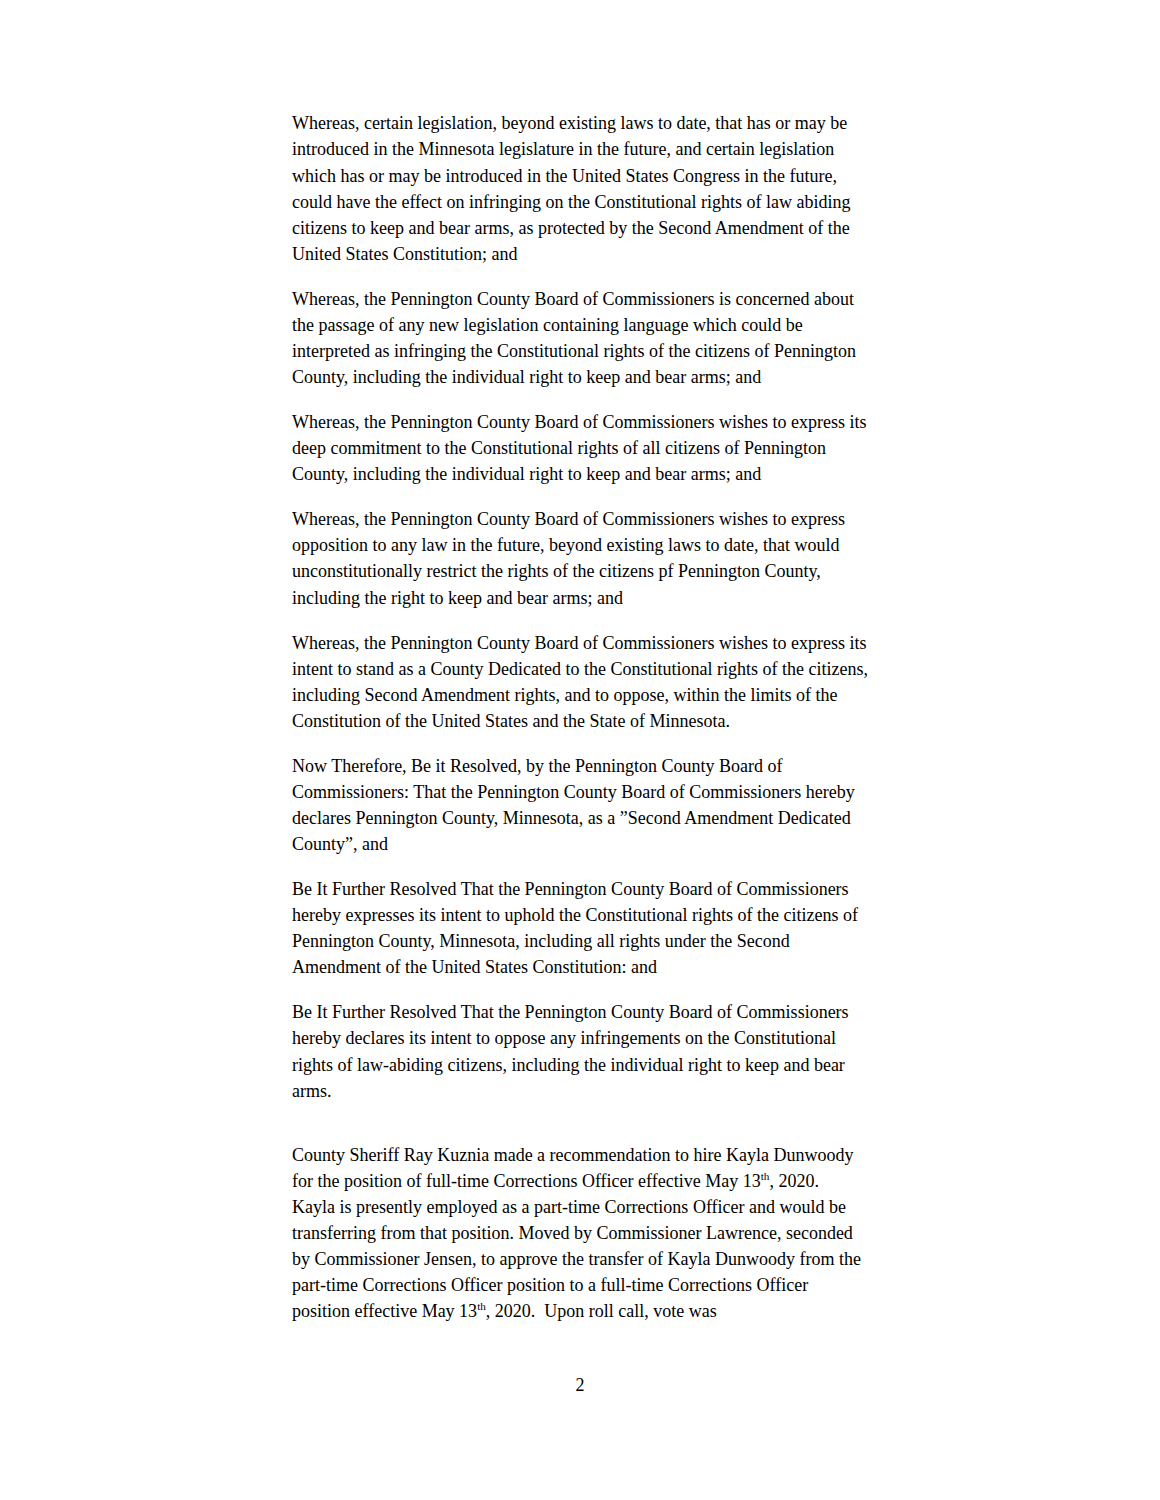Whereas, certain legislation, beyond existing laws to date, that has or may be introduced in the Minnesota legislature in the future, and certain legislation which has or may be introduced in the United States Congress in the future, could have the effect on infringing on the Constitutional rights of law abiding citizens to keep and bear arms, as protected by the Second Amendment of the United States Constitution; and
Whereas, the Pennington County Board of Commissioners is concerned about the passage of any new legislation containing language which could be interpreted as infringing the Constitutional rights of the citizens of Pennington County, including the individual right to keep and bear arms; and
Whereas, the Pennington County Board of Commissioners wishes to express its deep commitment to the Constitutional rights of all citizens of Pennington County, including the individual right to keep and bear arms; and
Whereas, the Pennington County Board of Commissioners wishes to express opposition to any law in the future, beyond existing laws to date, that would unconstitutionally restrict the rights of the citizens pf Pennington County, including the right to keep and bear arms; and
Whereas, the Pennington County Board of Commissioners wishes to express its intent to stand as a County Dedicated to the Constitutional rights of the citizens, including Second Amendment rights, and to oppose, within the limits of the Constitution of the United States and the State of Minnesota.
Now Therefore, Be it Resolved, by the Pennington County Board of Commissioners: That the Pennington County Board of Commissioners hereby declares Pennington County, Minnesota, as a ”Second Amendment Dedicated County”, and
Be It Further Resolved That the Pennington County Board of Commissioners hereby expresses its intent to uphold the Constitutional rights of the citizens of Pennington County, Minnesota, including all rights under the Second Amendment of the United States Constitution: and
Be It Further Resolved That the Pennington County Board of Commissioners hereby declares its intent to oppose any infringements on the Constitutional rights of law-abiding citizens, including the individual right to keep and bear arms.
County Sheriff Ray Kuznia made a recommendation to hire Kayla Dunwoody for the position of full-time Corrections Officer effective May 13th, 2020. Kayla is presently employed as a part-time Corrections Officer and would be transferring from that position. Moved by Commissioner Lawrence, seconded by Commissioner Jensen, to approve the transfer of Kayla Dunwoody from the part-time Corrections Officer position to a full-time Corrections Officer position effective May 13th, 2020. Upon roll call, vote was
2